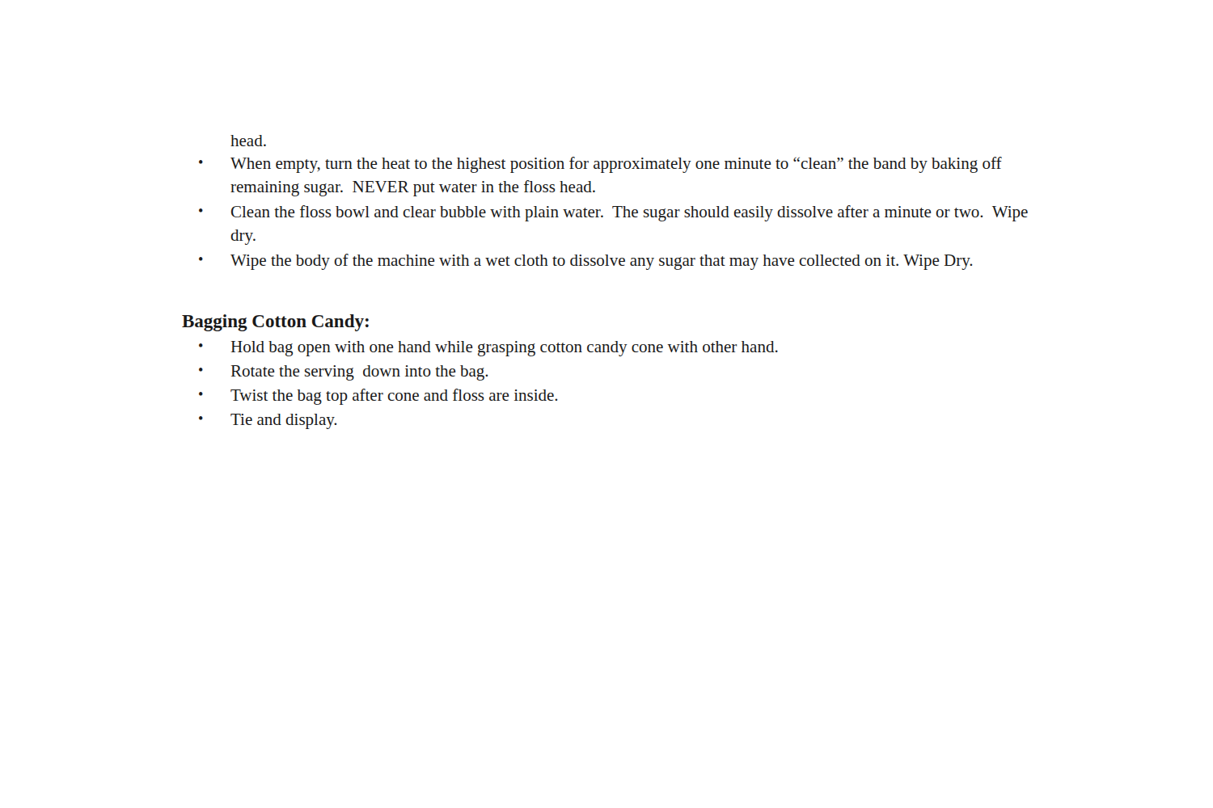head.
When empty, turn the heat to the highest position for approximately one minute to “clean” the band by baking off remaining sugar. NEVER put water in the floss head.
Clean the floss bowl and clear bubble with plain water. The sugar should easily dissolve after a minute or two. Wipe dry.
Wipe the body of the machine with a wet cloth to dissolve any sugar that may have collected on it. Wipe Dry.
Bagging Cotton Candy:
Hold bag open with one hand while grasping cotton candy cone with other hand.
Rotate the serving down into the bag.
Twist the bag top after cone and floss are inside.
Tie and display.